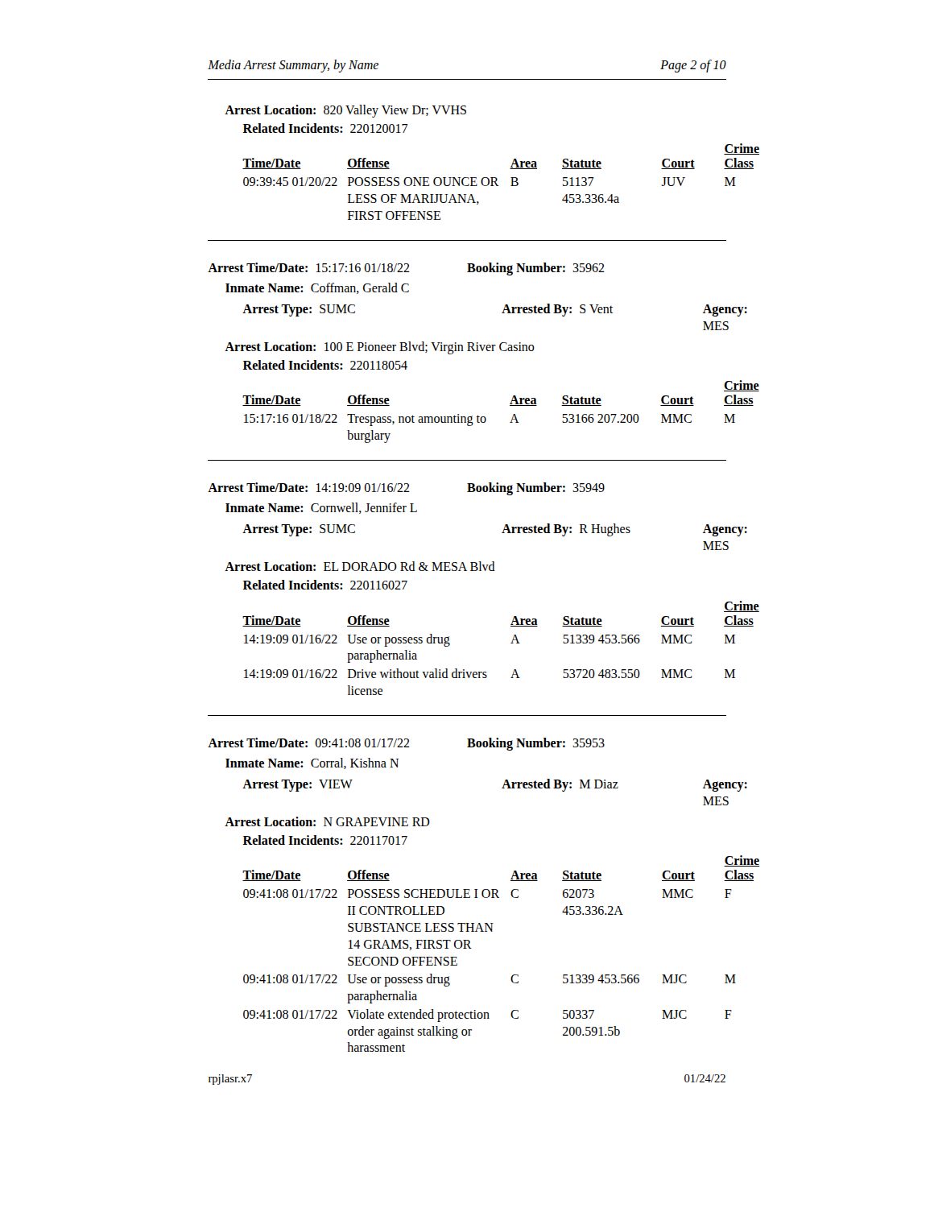Media Arrest Summary, by Name
Page 2 of 10
Arrest Location: 820 Valley View Dr; VVHS
Related Incidents: 220120017
| Time/Date | Offense | Area | Statute | Court | Crime Class |
| --- | --- | --- | --- | --- | --- |
| 09:39:45 01/20/22 | POSSESS ONE OUNCE OR LESS OF MARIJUANA, FIRST OFFENSE | B | 51137 453.336.4a | JUV | M |
Arrest Time/Date: 15:17:16 01/18/22
Booking Number: 35962
Inmate Name: Coffman, Gerald C
Arrest Type: SUMC
Arrested By: S Vent
Agency: MES
Arrest Location: 100 E Pioneer Blvd; Virgin River Casino
Related Incidents: 220118054
| Time/Date | Offense | Area | Statute | Court | Crime Class |
| --- | --- | --- | --- | --- | --- |
| 15:17:16 01/18/22 | Trespass, not amounting to burglary | A | 53166 207.200 | MMC | M |
Arrest Time/Date: 14:19:09 01/16/22
Booking Number: 35949
Inmate Name: Cornwell, Jennifer L
Arrest Type: SUMC
Arrested By: R Hughes
Agency: MES
Arrest Location: EL DORADO Rd & MESA Blvd
Related Incidents: 220116027
| Time/Date | Offense | Area | Statute | Court | Crime Class |
| --- | --- | --- | --- | --- | --- |
| 14:19:09 01/16/22 | Use or possess drug paraphernalia | A | 51339 453.566 | MMC | M |
| 14:19:09 01/16/22 | Drive without valid drivers license | A | 53720 483.550 | MMC | M |
Arrest Time/Date: 09:41:08 01/17/22
Booking Number: 35953
Inmate Name: Corral, Kishna N
Arrest Type: VIEW
Arrested By: M Diaz
Agency: MES
Arrest Location: N GRAPEVINE RD
Related Incidents: 220117017
| Time/Date | Offense | Area | Statute | Court | Crime Class |
| --- | --- | --- | --- | --- | --- |
| 09:41:08 01/17/22 | POSSESS SCHEDULE I OR II CONTROLLED SUBSTANCE LESS THAN 14 GRAMS, FIRST OR SECOND OFFENSE | C | 62073 453.336.2A | MMC | F |
| 09:41:08 01/17/22 | Use or possess drug paraphernalia | C | 51339 453.566 | MJC | M |
| 09:41:08 01/17/22 | Violate extended protection order against stalking or harassment | C | 50337 200.591.5b | MJC | F |
rpjlasr.x7
01/24/22